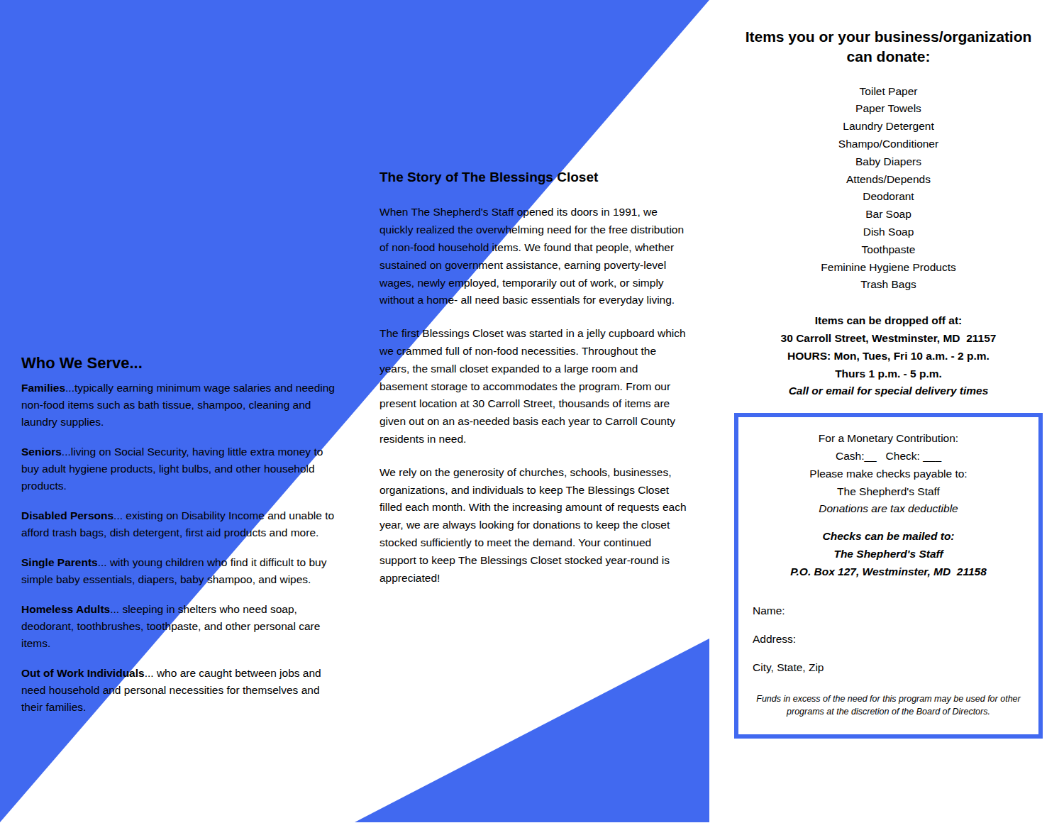Who We Serve...
Families...typically earning minimum wage salaries and needing non-food items such as bath tissue, shampoo, cleaning and laundry supplies.
Seniors...living on Social Security, having little extra money to buy adult hygiene products, light bulbs, and other household products.
Disabled Persons... existing on Disability Income and unable to afford trash bags, dish detergent, first aid products and more.
Single Parents... with young children who find it difficult to buy simple baby essentials, diapers, baby shampoo, and wipes.
Homeless Adults... sleeping in shelters who need soap, deodorant, toothbrushes, toothpaste, and other personal care items.
Out of Work Individuals... who are caught between jobs and need household and personal necessities for themselves and their families.
The Story of The Blessings Closet
When The Shepherd's Staff opened its doors in 1991, we quickly realized the overwhelming need for the free distribution of non-food household items. We found that people, whether sustained on government assistance, earning poverty-level wages, newly employed, temporarily out of work, or simply without a home- all need basic essentials for everyday living.
The first Blessings Closet was started in a jelly cupboard which we crammed full of non-food necessities. Throughout the years, the small closet expanded to a large room and basement storage to accommodates the program. From our present location at 30 Carroll Street, thousands of items are given out on an as-needed basis each year to Carroll County residents in need.
We rely on the generosity of churches, schools, businesses, organizations, and individuals to keep The Blessings Closet filled each month. With the increasing amount of requests each year, we are always looking for donations to keep the closet stocked sufficiently to meet the demand. Your continued support to keep The Blessings Closet stocked year-round is appreciated!
Items you or your business/organization can donate:
Toilet Paper
Paper Towels
Laundry Detergent
Shampo/Conditioner
Baby Diapers
Attends/Depends
Deodorant
Bar Soap
Dish Soap
Toothpaste
Feminine Hygiene Products
Trash Bags
Items can be dropped off at:
30 Carroll Street, Westminster, MD 21157
HOURS: Mon, Tues, Fri 10 a.m. - 2 p.m.
Thurs 1 p.m. - 5 p.m.
Call or email for special delivery times
For a Monetary Contribution:
Cash:__ Check: ___
Please make checks payable to:
The Shepherd's Staff
Donations are tax deductible
Checks can be mailed to:
The Shepherd's Staff
P.O. Box 127, Westminster, MD 21158
Name:
Address:
City, State, Zip
Funds in excess of the need for this program may be used for other programs at the discretion of the Board of Directors.